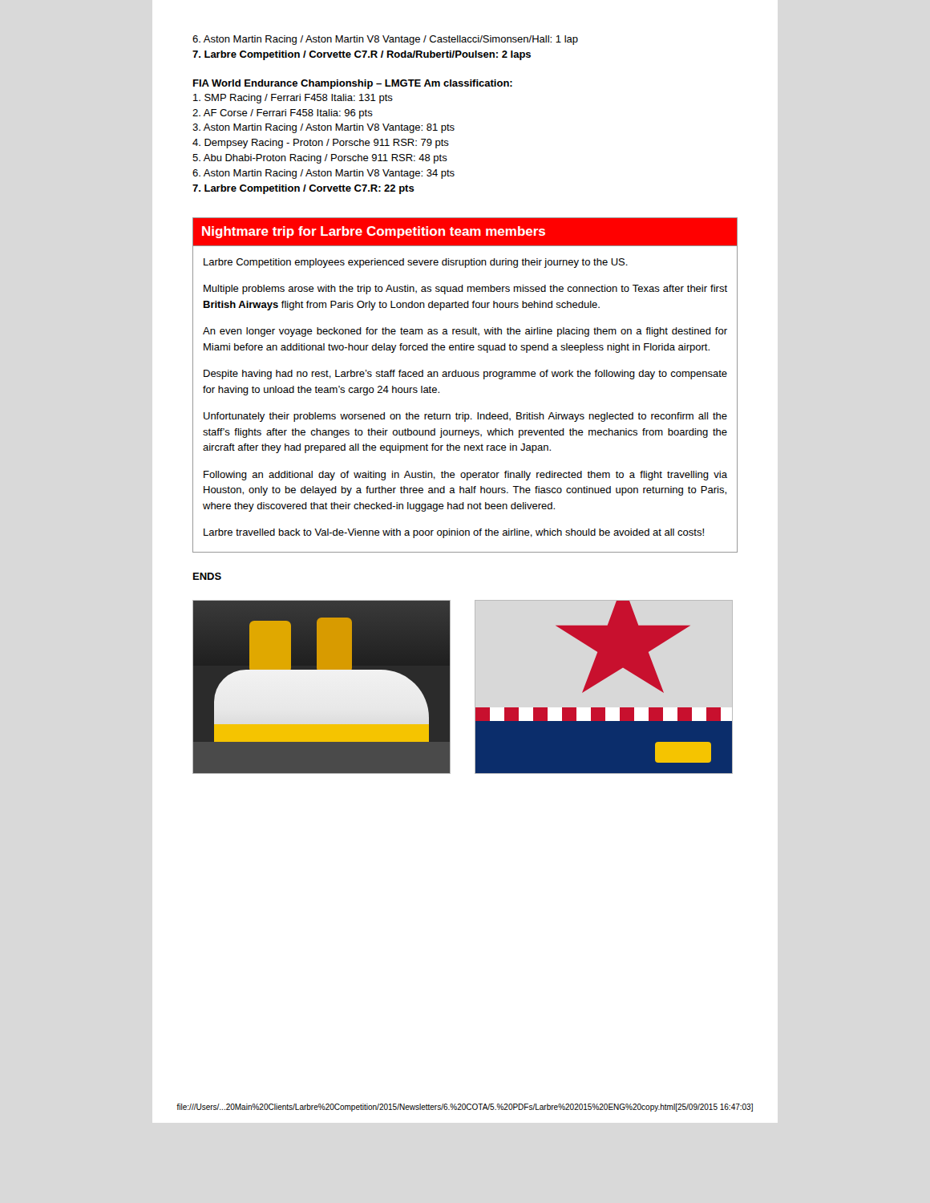6. Aston Martin Racing / Aston Martin V8 Vantage / Castellacci/Simonsen/Hall: 1 lap
7. Larbre Competition / Corvette C7.R / Roda/Ruberti/Poulsen: 2 laps
FIA World Endurance Championship – LMGTE Am classification:
1. SMP Racing / Ferrari F458 Italia: 131 pts
2. AF Corse / Ferrari F458 Italia: 96 pts
3. Aston Martin Racing / Aston Martin V8 Vantage: 81 pts
4. Dempsey Racing - Proton / Porsche 911 RSR: 79 pts
5. Abu Dhabi-Proton Racing / Porsche 911 RSR: 48 pts
6. Aston Martin Racing / Aston Martin V8 Vantage: 34 pts
7. Larbre Competition / Corvette C7.R: 22 pts
Nightmare trip for Larbre Competition team members
Larbre Competition employees experienced severe disruption during their journey to the US.
Multiple problems arose with the trip to Austin, as squad members missed the connection to Texas after their first British Airways flight from Paris Orly to London departed four hours behind schedule.
An even longer voyage beckoned for the team as a result, with the airline placing them on a flight destined for Miami before an additional two-hour delay forced the entire squad to spend a sleepless night in Florida airport.
Despite having had no rest, Larbre’s staff faced an arduous programme of work the following day to compensate for having to unload the team’s cargo 24 hours late.
Unfortunately their problems worsened on the return trip. Indeed, British Airways neglected to reconfirm all the staff’s flights after the changes to their outbound journeys, which prevented the mechanics from boarding the aircraft after they had prepared all the equipment for the next race in Japan.
Following an additional day of waiting in Austin, the operator finally redirected them to a flight travelling via Houston, only to be delayed by a further three and a half hours. The fiasco continued upon returning to Paris, where they discovered that their checked-in luggage had not been delivered.
Larbre travelled back to Val-de-Vienne with a poor opinion of the airline, which should be avoided at all costs!
ENDS
file:///Users/...20Main%20Clients/Larbre%20Competition/2015/Newsletters/6.%20COTA/5.%20PDFs/Larbre%202015%20ENG%20copy.html[25/09/2015 16:47:03]